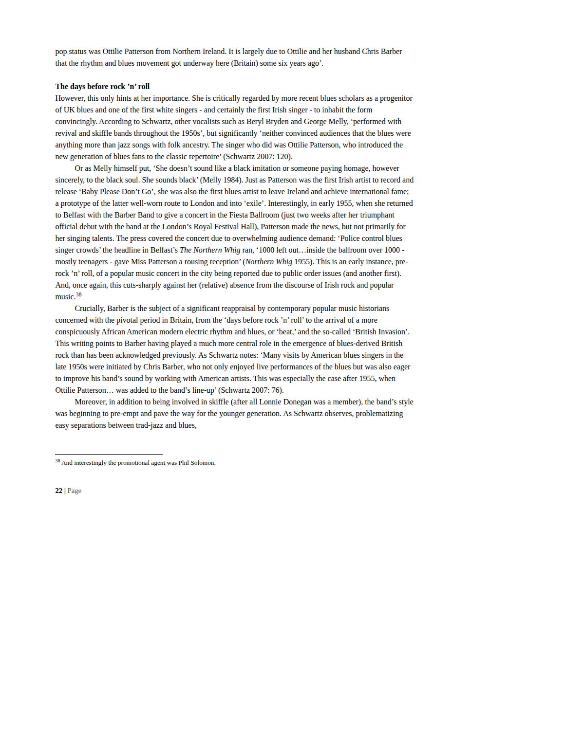pop status was Ottilie Patterson from Northern Ireland. It is largely due to Ottilie and her husband Chris Barber that the rhythm and blues movement got underway here (Britain) some six years ago’.
The days before rock ’n’ roll
However, this only hints at her importance. She is critically regarded by more recent blues scholars as a progenitor of UK blues and one of the first white singers - and certainly the first Irish singer - to inhabit the form convincingly. According to Schwartz, other vocalists such as Beryl Bryden and George Melly, ‘performed with revival and skiffle bands throughout the 1950s’, but significantly ‘neither convinced audiences that the blues were anything more than jazz songs with folk ancestry. The singer who did was Ottilie Patterson, who introduced the new generation of blues fans to the classic repertoire’ (Schwartz 2007: 120).
Or as Melly himself put, ‘She doesn’t sound like a black imitation or someone paying homage, however sincerely, to the black soul. She sounds black’ (Melly 1984). Just as Patterson was the first Irish artist to record and release ‘Baby Please Don’t Go’, she was also the first blues artist to leave Ireland and achieve international fame; a prototype of the latter well-worn route to London and into ‘exile’. Interestingly, in early 1955, when she returned to Belfast with the Barber Band to give a concert in the Fiesta Ballroom (just two weeks after her triumphant official debut with the band at the London’s Royal Festival Hall), Patterson made the news, but not primarily for her singing talents. The press covered the concert due to overwhelming audience demand: ‘Police control blues singer crowds’ the headline in Belfast’s The Northern Whig ran, ‘1000 left out…inside the ballroom over 1000 - mostly teenagers - gave Miss Patterson a rousing reception’ (Northern Whig 1955). This is an early instance, pre-rock ’n’ roll, of a popular music concert in the city being reported due to public order issues (and another first). And, once again, this cuts-sharply against her (relative) absence from the discourse of Irish rock and popular music.38
Crucially, Barber is the subject of a significant reappraisal by contemporary popular music historians concerned with the pivotal period in Britain, from the ‘days before rock ’n’ roll’ to the arrival of a more conspicuously African American modern electric rhythm and blues, or ‘beat,’ and the so-called ‘British Invasion’. This writing points to Barber having played a much more central role in the emergence of blues-derived British rock than has been acknowledged previously. As Schwartz notes: ‘Many visits by American blues singers in the late 1950s were initiated by Chris Barber, who not only enjoyed live performances of the blues but was also eager to improve his band’s sound by working with American artists. This was especially the case after 1955, when Ottilie Patterson… was added to the band’s line-up’ (Schwartz 2007: 76).
Moreover, in addition to being involved in skiffle (after all Lonnie Donegan was a member), the band’s style was beginning to pre-empt and pave the way for the younger generation. As Schwartz observes, problematizing easy separations between trad-jazz and blues,
38 And interestingly the promotional agent was Phil Solomon.
22 | Page